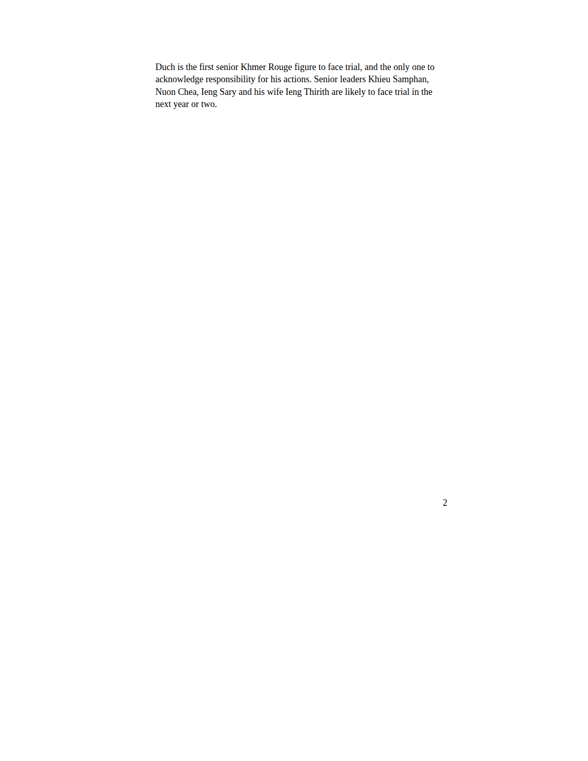Duch is the first senior Khmer Rouge figure to face trial, and the only one to acknowledge responsibility for his actions. Senior leaders Khieu Samphan, Nuon Chea, Ieng Sary and his wife Ieng Thirith are likely to face trial in the next year or two.
2